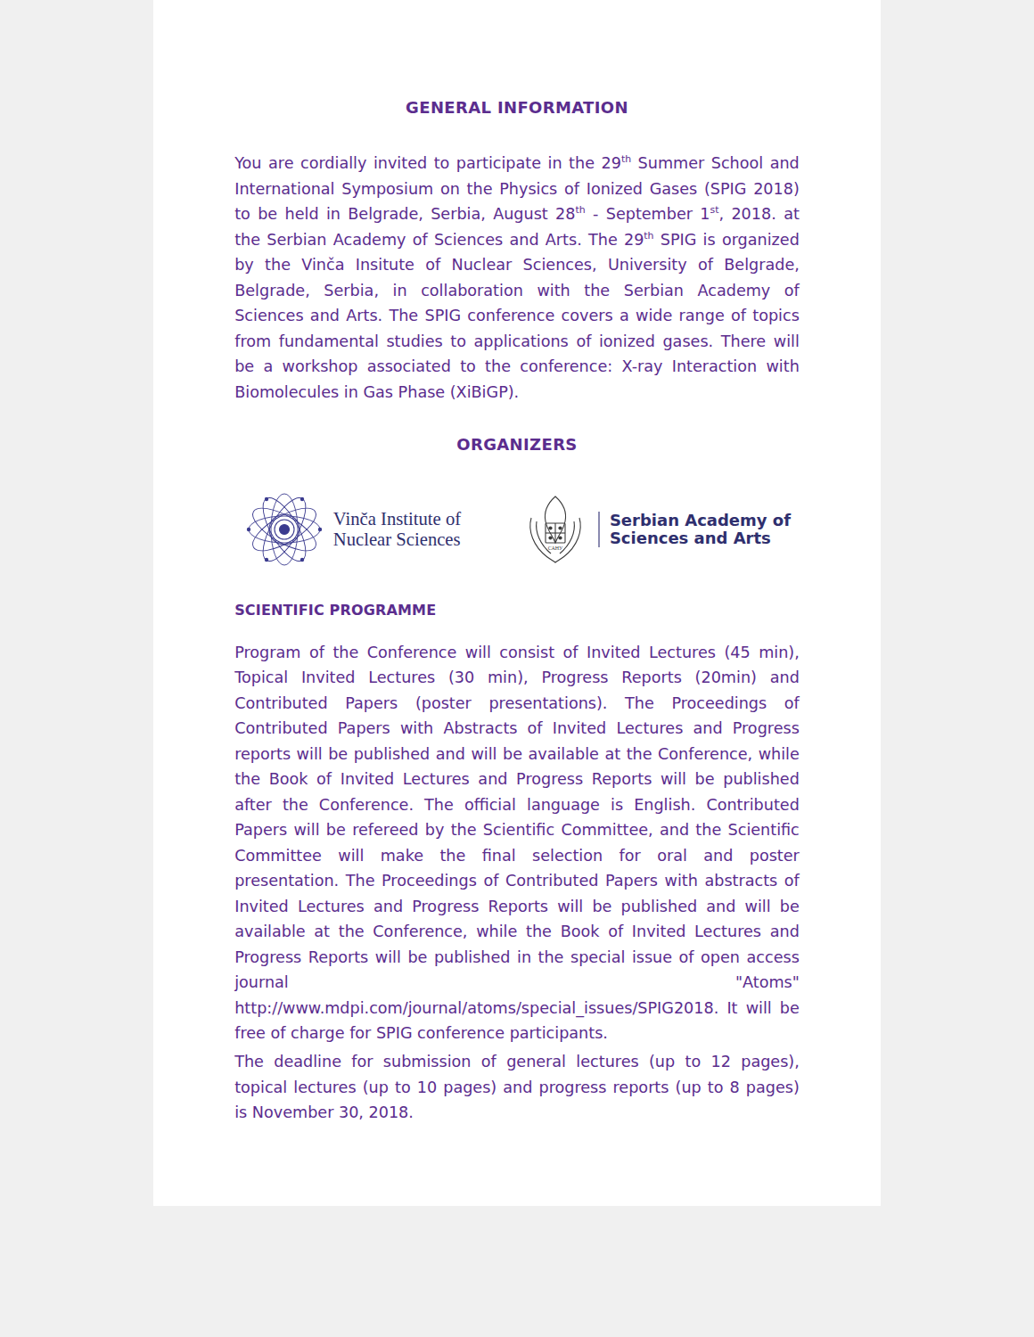GENERAL INFORMATION
You are cordially invited to participate in the 29th Summer School and International Symposium on the Physics of Ionized Gases (SPIG 2018) to be held in Belgrade, Serbia, August 28th - September 1st, 2018. at the Serbian Academy of Sciences and Arts. The 29th SPIG is organized by the Vinča Insitute of Nuclear Sciences, University of Belgrade, Belgrade, Serbia, in collaboration with the Serbian Academy of Sciences and Arts. The SPIG conference covers a wide range of topics from fundamental studies to applications of ionized gases. There will be a workshop associated to the conference: X-ray Interaction with Biomolecules in Gas Phase (XiBiGP).
ORGANIZERS
Vinča Institute of
Nuclear Sciences
САНУ
Serbian Academy of
Sciences and Arts
SCIENTIFIC PROGRAMME
Program of the Conference will consist of Invited Lectures (45 min), Topical Invited Lectures (30 min), Progress Reports (20min) and Contributed Papers (poster presentations). The Proceedings of Contributed Papers with Abstracts of Invited Lectures and Progress reports will be published and will be available at the Conference, while the Book of Invited Lectures and Progress Reports will be published after the Conference. The official language is English. Contributed Papers will be refereed by the Scientific Committee, and the Scientific Committee will make the final selection for oral and poster presentation. The Proceedings of Contributed Papers with abstracts of Invited Lectures and Progress Reports will be published and will be available at the Conference, while the Book of Invited Lectures and Progress Reports will be published in the special issue of open access journal "Atoms" http://www.mdpi.com/journal/atoms/special_issues/SPIG2018. It will be free of charge for SPIG conference participants.
The deadline for submission of general lectures (up to 12 pages), topical lectures (up to 10 pages) and progress reports (up to 8 pages) is November 30, 2018.